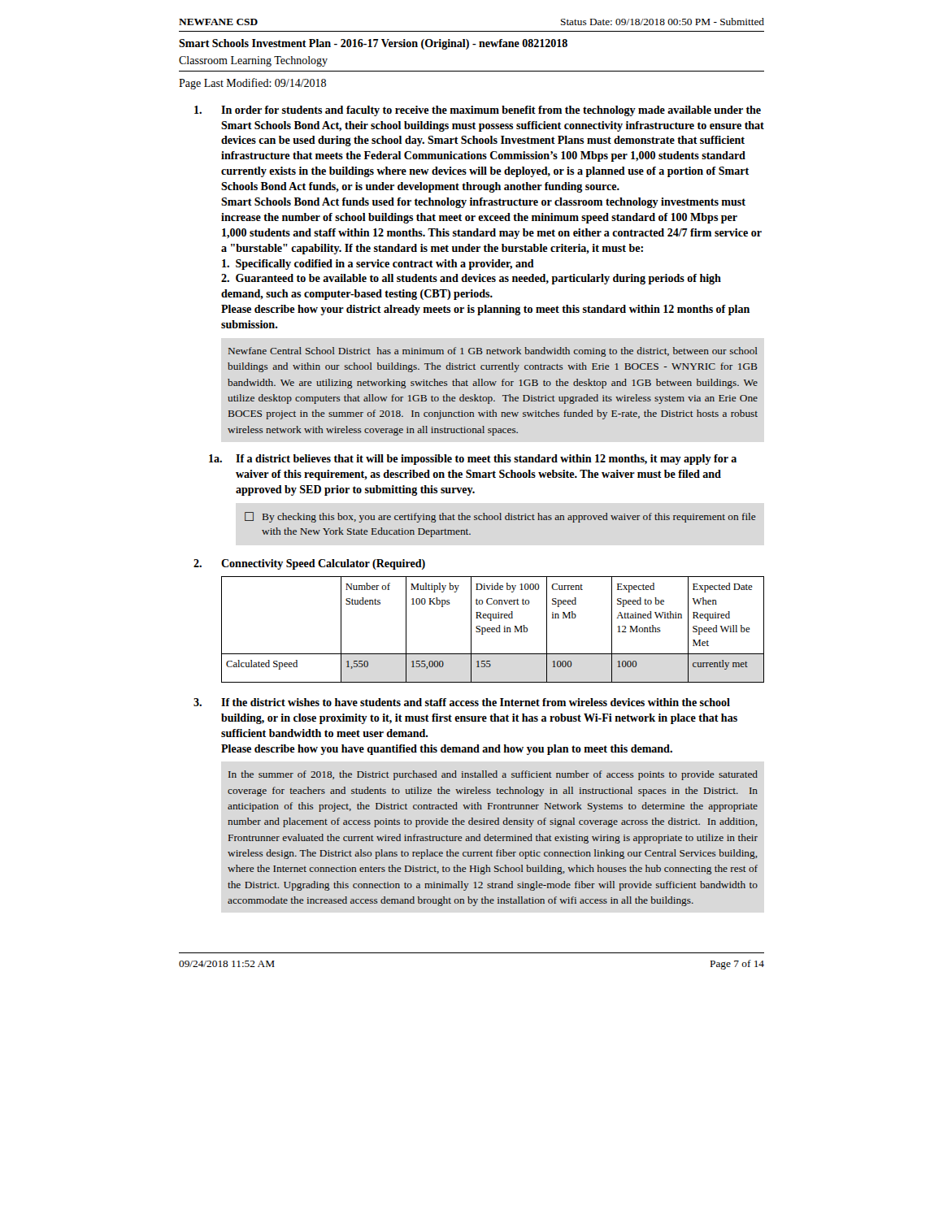NEWFANE CSD
Status Date: 09/18/2018 00:50 PM - Submitted
Smart Schools Investment Plan - 2016-17 Version (Original) - newfane 08212018
Classroom Learning Technology
Page Last Modified: 09/14/2018
1.
In order for students and faculty to receive the maximum benefit from the technology made available under the Smart Schools Bond Act, their school buildings must possess sufficient connectivity infrastructure to ensure that devices can be used during the school day. Smart Schools Investment Plans must demonstrate that sufficient infrastructure that meets the Federal Communications Commission’s 100 Mbps per 1,000 students standard currently exists in the buildings where new devices will be deployed, or is a planned use of a portion of Smart Schools Bond Act funds, or is under development through another funding source.
Smart Schools Bond Act funds used for technology infrastructure or classroom technology investments must increase the number of school buildings that meet or exceed the minimum speed standard of 100 Mbps per 1,000 students and staff within 12 months. This standard may be met on either a contracted 24/7 firm service or a "burstable" capability. If the standard is met under the burstable criteria, it must be:
1. Specifically codified in a service contract with a provider, and
2. Guaranteed to be available to all students and devices as needed, particularly during periods of high demand, such as computer-based testing (CBT) periods.
Please describe how your district already meets or is planning to meet this standard within 12 months of plan submission.
Newfane Central School District has a minimum of 1 GB network bandwidth coming to the district, between our school buildings and within our school buildings. The district currently contracts with Erie 1 BOCES - WNYRIC for 1GB bandwidth. We are utilizing networking switches that allow for 1GB to the desktop and 1GB between buildings. We utilize desktop computers that allow for 1GB to the desktop. The District upgraded its wireless system via an Erie One BOCES project in the summer of 2018. In conjunction with new switches funded by E-rate, the District hosts a robust wireless network with wireless coverage in all instructional spaces.
1a.
If a district believes that it will be impossible to meet this standard within 12 months, it may apply for a waiver of this requirement, as described on the Smart Schools website. The waiver must be filed and approved by SED prior to submitting this survey.
☐
By checking this box, you are certifying that the school district has an approved waiver of this requirement on file with the New York State Education Department.
2.
Connectivity Speed Calculator (Required)
| | Number of Students | Multiply by 100 Kbps | Divide by 1000 to Convert to Required Speed in Mb | Current Speed in Mb | Expected Speed to be Attained Within 12 Months | Expected Date When Required Speed Will be Met |
| --- | --- | --- | --- | --- | --- | --- |
| Calculated Speed | 1,550 | 155,000 | 155 | 1000 | 1000 | currently met |
3.
If the district wishes to have students and staff access the Internet from wireless devices within the school building, or in close proximity to it, it must first ensure that it has a robust Wi-Fi network in place that has sufficient bandwidth to meet user demand.
Please describe how you have quantified this demand and how you plan to meet this demand.
In the summer of 2018, the District purchased and installed a sufficient number of access points to provide saturated coverage for teachers and students to utilize the wireless technology in all instructional spaces in the District. In anticipation of this project, the District contracted with Frontrunner Network Systems to determine the appropriate number and placement of access points to provide the desired density of signal coverage across the district. In addition, Frontrunner evaluated the current wired infrastructure and determined that existing wiring is appropriate to utilize in their wireless design. The District also plans to replace the current fiber optic connection linking our Central Services building, where the Internet connection enters the District, to the High School building, which houses the hub connecting the rest of the District. Upgrading this connection to a minimally 12 strand single-mode fiber will provide sufficient bandwidth to accommodate the increased access demand brought on by the installation of wifi access in all the buildings.
09/24/2018 11:52 AM
Page 7 of 14